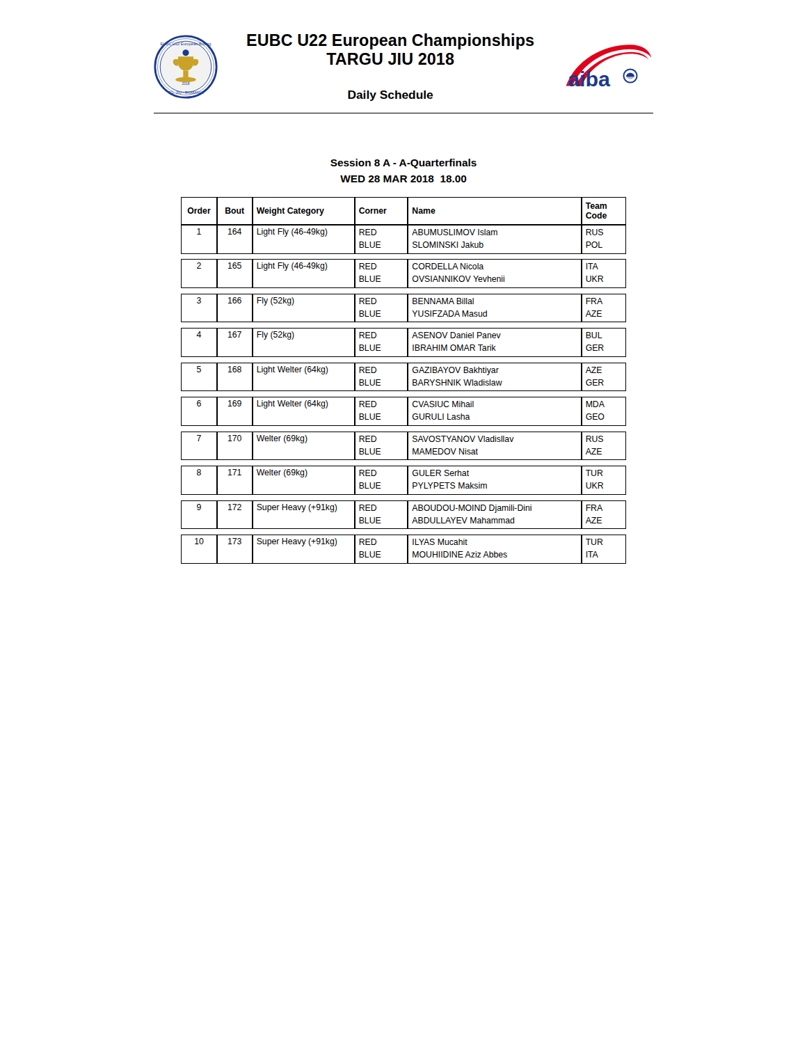EUBC U22 European Boxing TG. JIU - ROMANIA 2018
EUBC U22 European Championships TARGU JIU 2018
Daily Schedule
aiba
Session 8 A - A-Quarterfinals
WED 28 MAR 2018 18.00
| Order | Bout | Weight Category | Corner | Name | Team Code |
| --- | --- | --- | --- | --- | --- |
| 1 | 164 | Light Fly (46-49kg) | RED BLUE | ABUMUSLIMOV Islam SLOMINSKI Jakub | RUS POL |
| 2 | 165 | Light Fly (46-49kg) | RED BLUE | CORDELLA Nicola OVSIANNIKOV Yevhenii | ITA UKR |
| 3 | 166 | Fly (52kg) | RED BLUE | BENNAMA Billal YUSIFZADA Masud | FRA AZE |
| 4 | 167 | Fly (52kg) | RED BLUE | ASENOV Daniel Panev IBRAHIM OMAR Tarik | BUL GER |
| 5 | 168 | Light Welter (64kg) | RED BLUE | GAZIBAYOV Bakhtiyar BARYSHNIK Wladislaw | AZE GER |
| 6 | 169 | Light Welter (64kg) | RED BLUE | CVASIUC Mihail GURULI Lasha | MDA GEO |
| 7 | 170 | Welter (69kg) | RED BLUE | SAVOSTYANOV Vladisllav MAMEDOV Nisat | RUS AZE |
| 8 | 171 | Welter (69kg) | RED BLUE | GULER Serhat PYLYPETS Maksim | TUR UKR |
| 9 | 172 | Super Heavy (+91kg) | RED BLUE | ABOUDOU-MOIND Djamili-Dini ABDULLAYEV Mahammad | FRA AZE |
| 10 | 173 | Super Heavy (+91kg) | RED BLUE | ILYAS Mucahit MOUHIIDINE Aziz Abbes | TUR ITA |